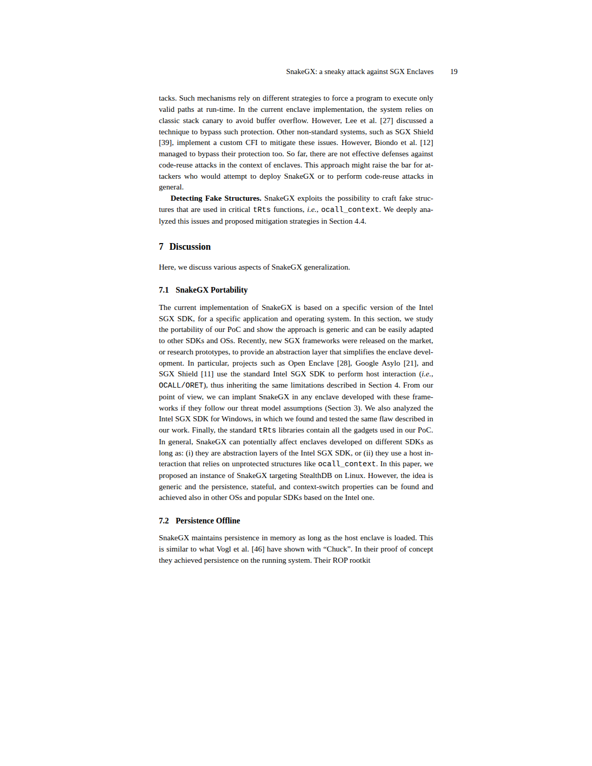SnakeGX: a sneaky attack against SGX Enclaves 19
tacks. Such mechanisms rely on different strategies to force a program to execute only valid paths at run-time. In the current enclave implementation, the system relies on classic stack canary to avoid buffer overflow. However, Lee et al. [27] discussed a technique to bypass such protection. Other non-standard systems, such as SGX Shield [39], implement a custom CFI to mitigate these issues. However, Biondo et al. [12] managed to bypass their protection too. So far, there are not effective defenses against code-reuse attacks in the context of enclaves. This approach might raise the bar for attackers who would attempt to deploy SnakeGX or to perform code-reuse attacks in general.
Detecting Fake Structures. SnakeGX exploits the possibility to craft fake structures that are used in critical tRts functions, i.e., ocall_context. We deeply analyzed this issues and proposed mitigation strategies in Section 4.4.
7 Discussion
Here, we discuss various aspects of SnakeGX generalization.
7.1 SnakeGX Portability
The current implementation of SnakeGX is based on a specific version of the Intel SGX SDK, for a specific application and operating system. In this section, we study the portability of our PoC and show the approach is generic and can be easily adapted to other SDKs and OSs. Recently, new SGX frameworks were released on the market, or research prototypes, to provide an abstraction layer that simplifies the enclave development. In particular, projects such as Open Enclave [28], Google Asylo [21], and SGX Shield [11] use the standard Intel SGX SDK to perform host interaction (i.e., OCALL/ORET), thus inheriting the same limitations described in Section 4. From our point of view, we can implant SnakeGX in any enclave developed with these frameworks if they follow our threat model assumptions (Section 3). We also analyzed the Intel SGX SDK for Windows, in which we found and tested the same flaw described in our work. Finally, the standard tRts libraries contain all the gadgets used in our PoC. In general, SnakeGX can potentially affect enclaves developed on different SDKs as long as: (i) they are abstraction layers of the Intel SGX SDK, or (ii) they use a host interaction that relies on unprotected structures like ocall_context. In this paper, we proposed an instance of SnakeGX targeting StealthDB on Linux. However, the idea is generic and the persistence, stateful, and context-switch properties can be found and achieved also in other OSs and popular SDKs based on the Intel one.
7.2 Persistence Offline
SnakeGX maintains persistence in memory as long as the host enclave is loaded. This is similar to what Vogl et al. [46] have shown with “Chuck”. In their proof of concept they achieved persistence on the running system. Their ROP rootkit